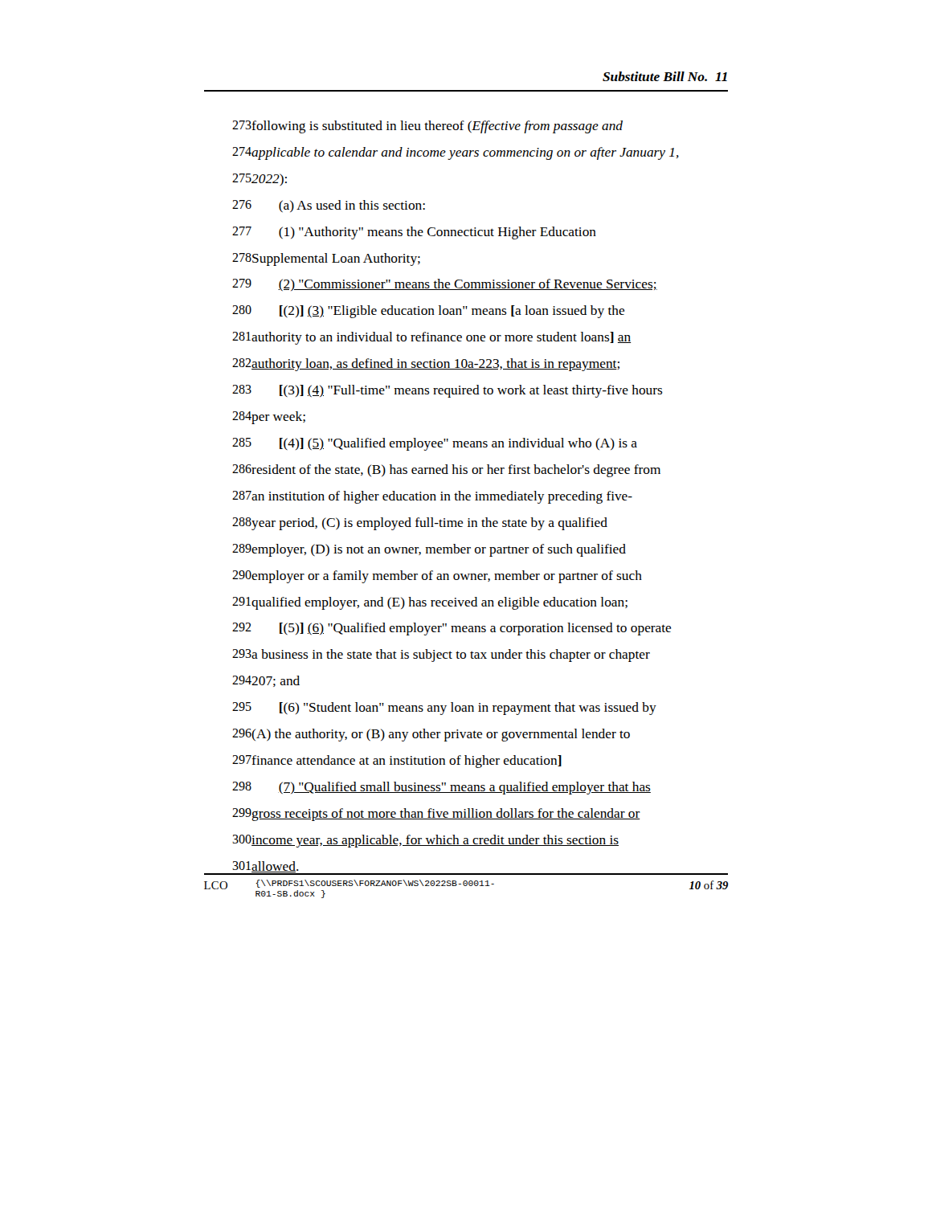Substitute Bill No. 11
| 273 | following is substituted in lieu thereof ( Effective from passage and |
| 274 | applicable to calendar and income years commencing on or after January 1, |
| 275 | 2022 ): |
| 276 | (a) As used in this section: |
| 277 | (1) "Authority" means the Connecticut Higher Education |
| 278 | Supplemental Loan Authority; |
| 279 | (2) "Commissioner" means the Commissioner of Revenue Services; |
| 280 | [ (2) ] (3) "Eligible education loan" means [ a loan issued by the |
| 281 | authority to an individual to refinance one or more student loans ] an |
| 282 | authority loan, as defined in section 10a-223, that is in repayment ; |
| 283 | [ (3) ] (4) "Full-time" means required to work at least thirty-five hours |
| 284 | per week; |
| 285 | [ (4) ] (5) "Qualified employee" means an individual who (A) is a |
| 286 | resident of the state, (B) has earned his or her first bachelor's degree from |
| 287 | an institution of higher education in the immediately preceding five- |
| 288 | year period, (C) is employed full-time in the state by a qualified |
| 289 | employer, (D) is not an owner, member or partner of such qualified |
| 290 | employer or a family member of an owner, member or partner of such |
| 291 | qualified employer, and (E) has received an eligible education loan; |
| 292 | [ (5) ] (6) "Qualified employer" means a corporation licensed to operate |
| 293 | a business in the state that is subject to tax under this chapter or chapter |
| 294 | 207; and |
| 295 | [ (6) "Student loan" means any loan in repayment that was issued by |
| 296 | (A) the authority, or (B) any other private or governmental lender to |
| 297 | finance attendance at an institution of higher education ] |
| 298 | (7) "Qualified small business" means a qualified employer that has |
| 299 | gross receipts of not more than five million dollars for the calendar or |
| 300 | income year, as applicable, for which a credit under this section is |
| 301 | allowed . |
LCO
{\\PRDFS1\SCOUSERS\FORZANOF\WS\2022SB-00011-
R01-SB.docx }
10 of 39